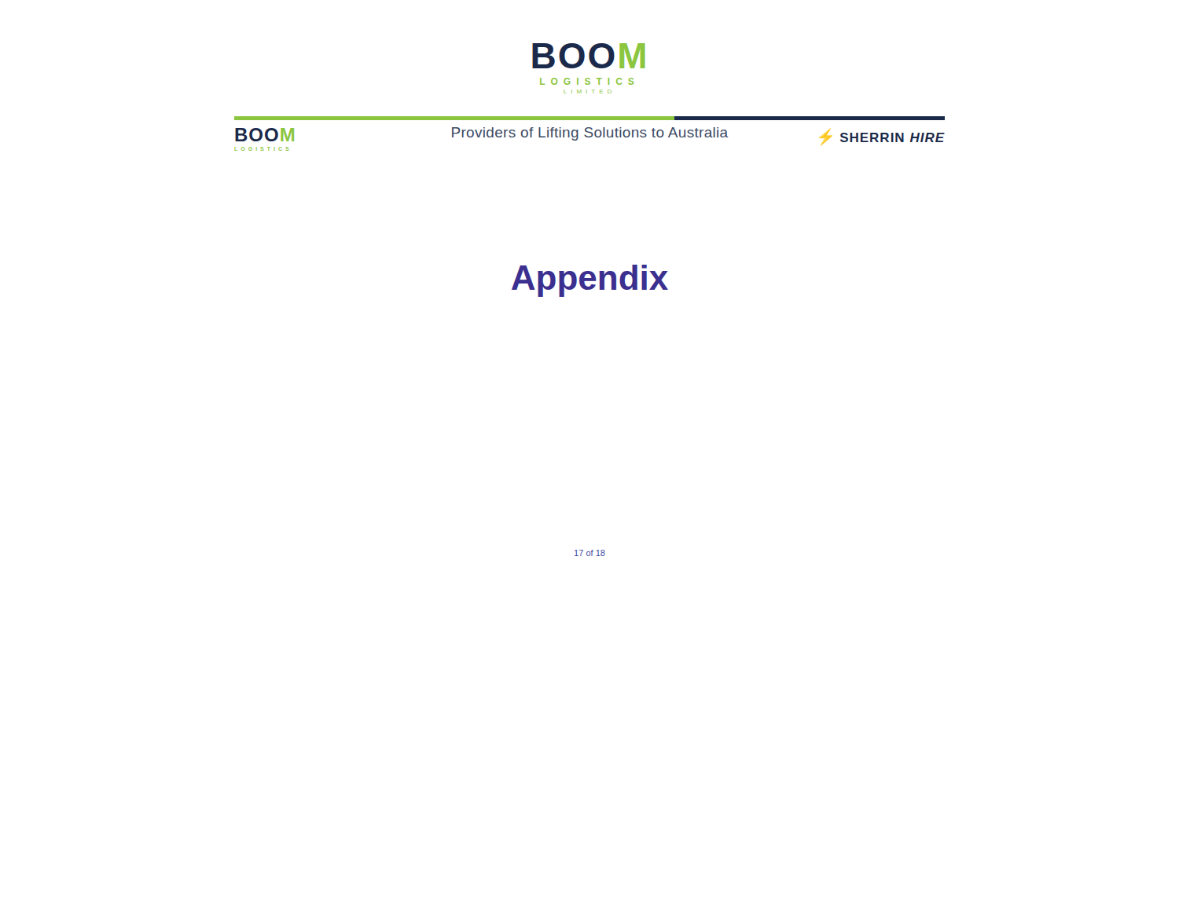BOOM
LOGISTICS
LIMITED
BOOM
LOGISTICS
Providers of Lifting Solutions to Australia
⚡SHERRIN HIRE
Appendix
17 of 18